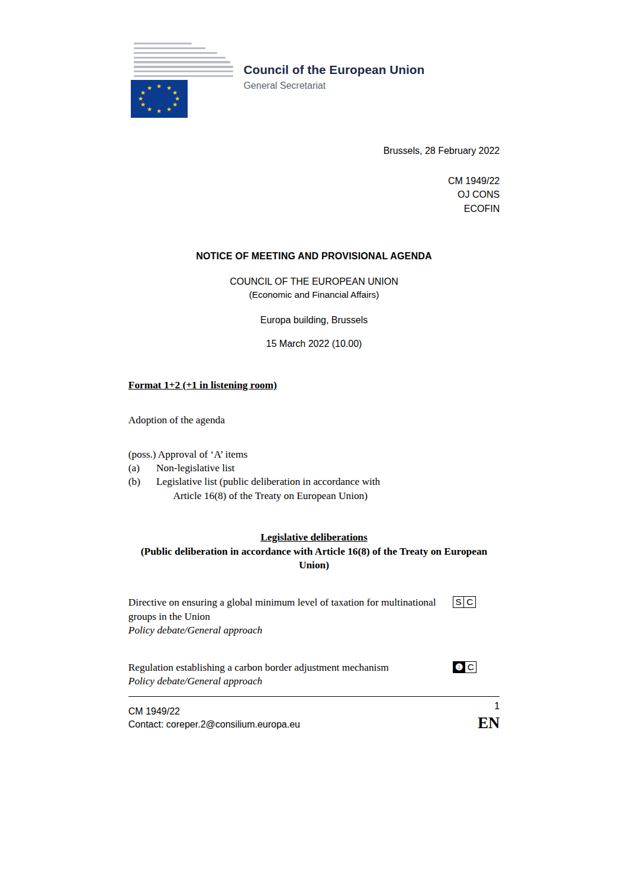★ ★ ★ ★ ★ ★ ★ ★ ★ ★ ★ ★
Council of the European Union
General Secretariat
Brussels, 28 February 2022
CM 1949/22
OJ CONS
ECOFIN
NOTICE OF MEETING AND PROVISIONAL AGENDA
COUNCIL OF THE EUROPEAN UNION
(Economic and Financial Affairs)
Europa building, Brussels
15 March 2022 (10.00)
Format 1+2 (+1 in listening room)
Adoption of the agenda
(poss.) Approval of ‘A’ items
(a) Non-legislative list
(b) Legislative list (public deliberation in accordance withArticle 16(8) of the Treaty on European Union)
Legislative deliberations
(Public deliberation in accordance with Article 16(8) of the Treaty on European Union)
Directive on ensuring a global minimum level of taxation for multinational groups in the Union
Policy debate/General approach
SC
Regulation establishing a carbon border adjustment mechanism
Policy debate/General approach
❶ C
CM 1949/22
Contact: coreper.2@consilium.europa.eu
1
EN